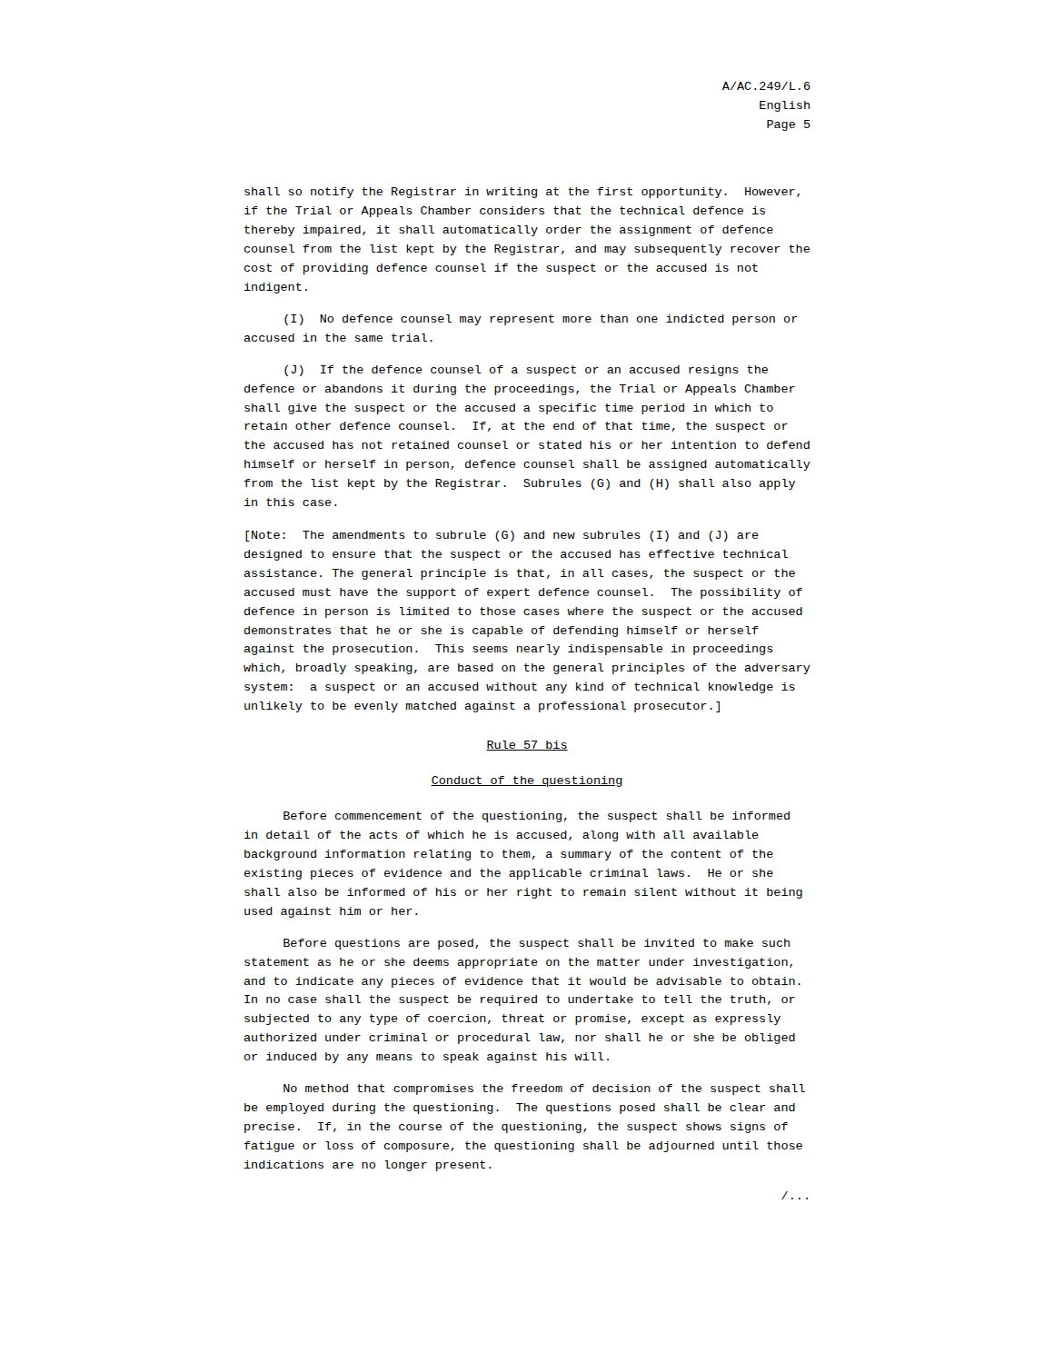A/AC.249/L.6
English
Page 5
shall so notify the Registrar in writing at the first opportunity. However, if the Trial or Appeals Chamber considers that the technical defence is thereby impaired, it shall automatically order the assignment of defence counsel from the list kept by the Registrar, and may subsequently recover the cost of providing defence counsel if the suspect or the accused is not indigent.
(I) No defence counsel may represent more than one indicted person or accused in the same trial.
(J) If the defence counsel of a suspect or an accused resigns the defence or abandons it during the proceedings, the Trial or Appeals Chamber shall give the suspect or the accused a specific time period in which to retain other defence counsel. If, at the end of that time, the suspect or the accused has not retained counsel or stated his or her intention to defend himself or herself in person, defence counsel shall be assigned automatically from the list kept by the Registrar. Subrules (G) and (H) shall also apply in this case.
[Note: The amendments to subrule (G) and new subrules (I) and (J) are designed to ensure that the suspect or the accused has effective technical assistance. The general principle is that, in all cases, the suspect or the accused must have the support of expert defence counsel. The possibility of defence in person is limited to those cases where the suspect or the accused demonstrates that he or she is capable of defending himself or herself against the prosecution. This seems nearly indispensable in proceedings which, broadly speaking, are based on the general principles of the adversary system: a suspect or an accused without any kind of technical knowledge is unlikely to be evenly matched against a professional prosecutor.]
Rule 57 bis
Conduct of the questioning
Before commencement of the questioning, the suspect shall be informed in detail of the acts of which he is accused, along with all available background information relating to them, a summary of the content of the existing pieces of evidence and the applicable criminal laws. He or she shall also be informed of his or her right to remain silent without it being used against him or her.
Before questions are posed, the suspect shall be invited to make such statement as he or she deems appropriate on the matter under investigation, and to indicate any pieces of evidence that it would be advisable to obtain. In no case shall the suspect be required to undertake to tell the truth, or subjected to any type of coercion, threat or promise, except as expressly authorized under criminal or procedural law, nor shall he or she be obliged or induced by any means to speak against his will.
No method that compromises the freedom of decision of the suspect shall be employed during the questioning. The questions posed shall be clear and precise. If, in the course of the questioning, the suspect shows signs of fatigue or loss of composure, the questioning shall be adjourned until those indications are no longer present.
/...